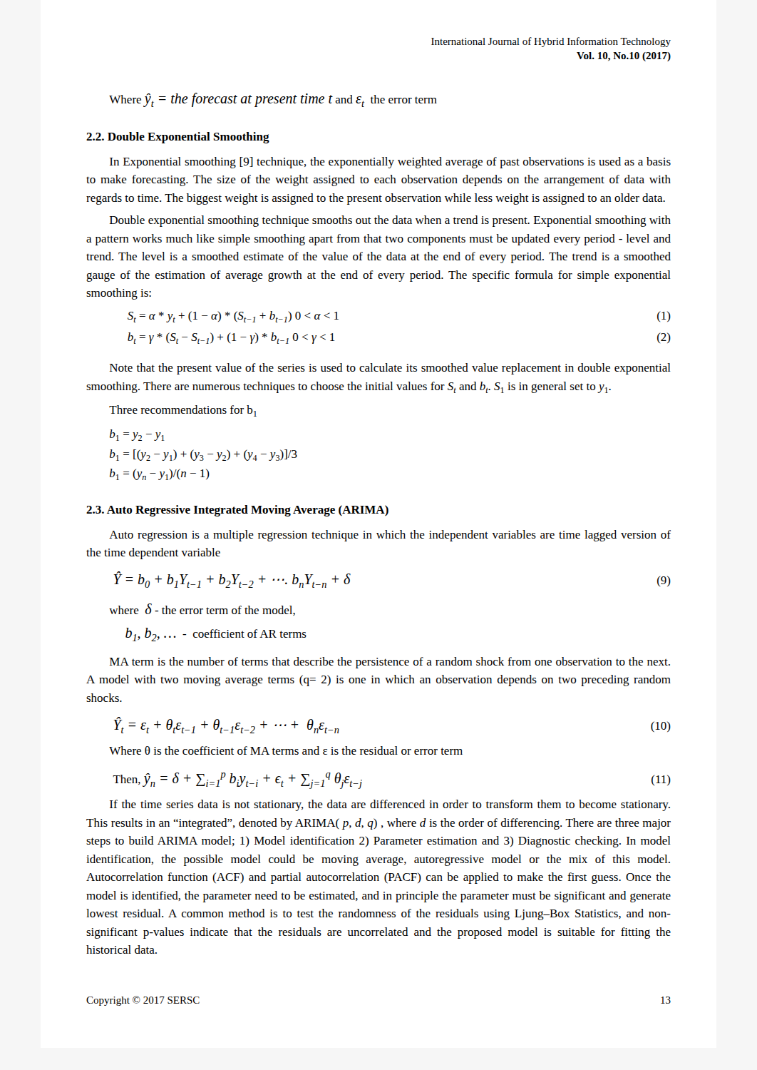International Journal of Hybrid Information Technology
Vol. 10, No.10 (2017)
Where ŷt = the forecast at present time t and εt the error term
2.2. Double Exponential Smoothing
In Exponential smoothing [9] technique, the exponentially weighted average of past observations is used as a basis to make forecasting. The size of the weight assigned to each observation depends on the arrangement of data with regards to time. The biggest weight is assigned to the present observation while less weight is assigned to an older data.
Double exponential smoothing technique smooths out the data when a trend is present. Exponential smoothing with a pattern works much like simple smoothing apart from that two components must be updated every period - level and trend. The level is a smoothed estimate of the value of the data at the end of every period. The trend is a smoothed gauge of the estimation of average growth at the end of every period. The specific formula for simple exponential smoothing is:
St = α * yt + (1 − α) * (St−1 + bt−1) 0 < α < 1
(1)
bt = γ * (St − St−1) + (1 − γ) * bt−1 0 < γ < 1
(2)
Note that the present value of the series is used to calculate its smoothed value replacement in double exponential smoothing. There are numerous techniques to choose the initial values for St and bt. S1 is in general set to y1.
Three recommendations for b1
b1 = y2 − y1
b1 = [(y2 − y1) + (y3 − y2) + (y4 − y3)]/3
b1 = (yn − y1)/(n − 1)
2.3. Auto Regressive Integrated Moving Average (ARIMA)
Auto regression is a multiple regression technique in which the independent variables are time lagged version of the time dependent variable
Ŷ = b0 + b1Yt−1 + b2Yt−2 + ⋯. bnYt−n + δ
(9)
where δ - the error term of the model,
b1, b2, … - coefficient of AR terms
MA term is the number of terms that describe the persistence of a random shock from one observation to the next. A model with two moving average terms (q= 2) is one in which an observation depends on two preceding random shocks.
Ŷt = εt + θtεt−1 + θt−1εt−2 + ⋯ + θnεt−n
(10)
Where θ is the coefficient of MA terms and ε is the residual or error term
Then, ŷn = δ + ∑i=1p biyt−i + ϵt + ∑j=1q θjεt−j
(11)
If the time series data is not stationary, the data are differenced in order to transform them to become stationary. This results in an “integrated”, denoted by ARIMA( p, d, q) , where d is the order of differencing. There are three major steps to build ARIMA model; 1) Model identification 2) Parameter estimation and 3) Diagnostic checking. In model identification, the possible model could be moving average, autoregressive model or the mix of this model. Autocorrelation function (ACF) and partial autocorrelation (PACF) can be applied to make the first guess. Once the model is identified, the parameter need to be estimated, and in principle the parameter must be significant and generate lowest residual. A common method is to test the randomness of the residuals using Ljung–Box Statistics, and non-significant p-values indicate that the residuals are uncorrelated and the proposed model is suitable for fitting the historical data.
Copyright © 2017 SERSC
13